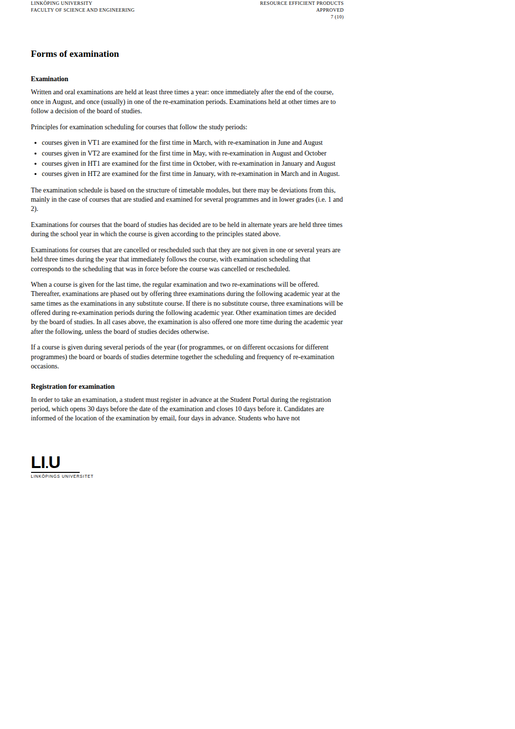LINKÖPING UNIVERSITY
FACULTY OF SCIENCE AND ENGINEERING
RESOURCE EFFICIENT PRODUCTS
APPROVED
7 (10)
Forms of examination
Examination
Written and oral examinations are held at least three times a year: once immediately after the end of the course, once in August, and once (usually) in one of the re-examination periods. Examinations held at other times are to follow a decision of the board of studies.
Principles for examination scheduling for courses that follow the study periods:
courses given in VT1 are examined for the first time in March, with re-examination in June and August
courses given in VT2 are examined for the first time in May, with re-examination in August and October
courses given in HT1 are examined for the first time in October, with re-examination in January and August
courses given in HT2 are examined for the first time in January, with re-examination in March and in August.
The examination schedule is based on the structure of timetable modules, but there may be deviations from this, mainly in the case of courses that are studied and examined for several programmes and in lower grades (i.e. 1 and 2).
Examinations for courses that the board of studies has decided are to be held in alternate years are held three times during the school year in which the course is given according to the principles stated above.
Examinations for courses that are cancelled or rescheduled such that they are not given in one or several years are held three times during the year that immediately follows the course, with examination scheduling that corresponds to the scheduling that was in force before the course was cancelled or rescheduled.
When a course is given for the last time, the regular examination and two re-examinations will be offered. Thereafter, examinations are phased out by offering three examinations during the following academic year at the same times as the examinations in any substitute course. If there is no substitute course, three examinations will be offered during re-examination periods during the following academic year. Other examination times are decided by the board of studies. In all cases above, the examination is also offered one more time during the academic year after the following, unless the board of studies decides otherwise.
If a course is given during several periods of the year (for programmes, or on different occasions for different programmes) the board or boards of studies determine together the scheduling and frequency of re-examination occasions.
Registration for examination
In order to take an examination, a student must register in advance at the Student Portal during the registration period, which opens 30 days before the date of the examination and closes 10 days before it. Candidates are informed of the location of the examination by email, four days in advance. Students who have not
LI. U
LINKÖPINGS UNIVERSITET